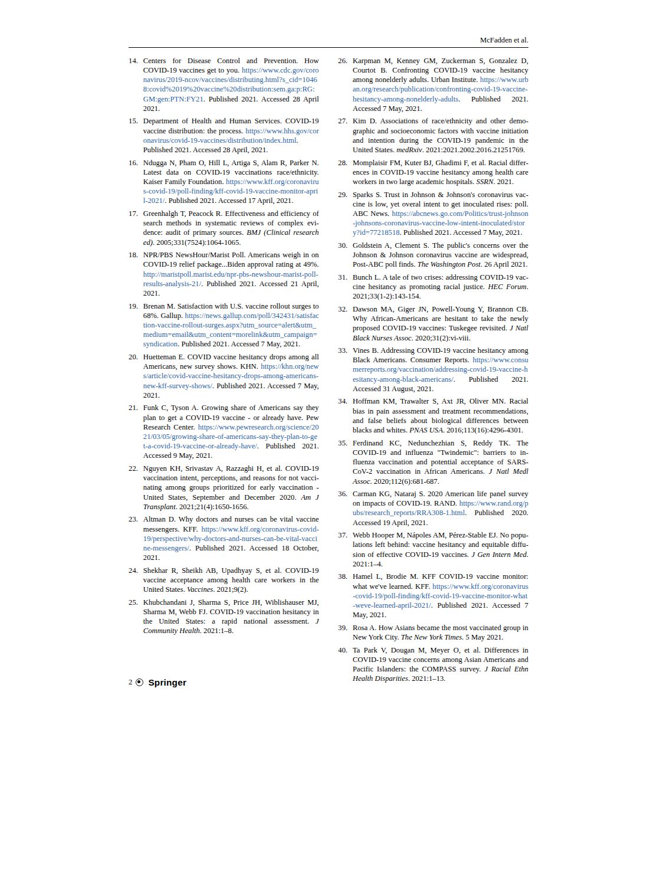McFadden et al.
14. Centers for Disease Control and Prevention. How COVID-19 vaccines get to you. https://www.cdc.gov/coronavirus/2019-ncov/vaccines/distributing.html?s_cid=10468:covid%2019%20vaccine%20distribution:sem.ga:p:RG:GM:gen:PTN:FY21. Published 2021. Accessed 28 April 2021.
15. Department of Health and Human Services. COVID-19 vaccine distribution: the process. https://www.hhs.gov/coronavirus/covid-19-vaccines/distribution/index.html. Published 2021. Accessed 28 April, 2021.
16. Ndugga N, Pham O, Hill L, Artiga S, Alam R, Parker N. Latest data on COVID-19 vaccinations race/ethnicity. Kaiser Family Foundation. https://www.kff.org/coronavirus-covid-19/poll-finding/kff-covid-19-vaccine-monitor-april-2021/. Published 2021. Accessed 17 April, 2021.
17. Greenhalgh T, Peacock R. Effectiveness and efficiency of search methods in systematic reviews of complex evidence: audit of primary sources. BMJ (Clinical research ed). 2005;331(7524):1064-1065.
18. NPR/PBS NewsHour/Marist Poll. Americans weigh in on COVID-19 relief package...Biden approval rating at 49%. http://maristpoll.marist.edu/npr-pbs-newshour-marist-poll-results-analysis-21/. Published 2021. Accessed 21 April, 2021.
19. Brenan M. Satisfaction with U.S. vaccine rollout surges to 68%. Gallup. https://news.gallup.com/poll/342431/satisfaction-vaccine-rollout-surges.aspx?utm_source=alert&utm_medium=email&utm_content=morelink&utm_campaign=syndication. Published 2021. Accessed 7 May, 2021.
20. Huetteman E. COVID vaccine hesitancy drops among all Americans, new survey shows. KHN. https://khn.org/news/article/covid-vaccine-hesitancy-drops-among-americans-new-kff-survey-shows/. Published 2021. Accessed 7 May, 2021.
21. Funk C, Tyson A. Growing share of Americans say they plan to get a COVID-19 vaccine - or already have. Pew Research Center. https://www.pewresearch.org/science/2021/03/05/growing-share-of-americans-say-they-plan-to-get-a-covid-19-vaccine-or-already-have/. Published 2021. Accessed 9 May, 2021.
22. Nguyen KH, Srivastav A, Razzaghi H, et al. COVID-19 vaccination intent, perceptions, and reasons for not vaccinating among groups prioritized for early vaccination - United States, September and December 2020. Am J Transplant. 2021;21(4):1650-1656.
23. Altman D. Why doctors and nurses can be vital vaccine messengers. KFF. https://www.kff.org/coronavirus-covid-19/perspective/why-doctors-and-nurses-can-be-vital-vaccine-messengers/. Published 2021. Accessed 18 October, 2021.
24. Shekhar R, Sheikh AB, Upadhyay S, et al. COVID-19 vaccine acceptance among health care workers in the United States. Vaccines. 2021;9(2).
25. Khubchandani J, Sharma S, Price JH, Wiblishauser MJ, Sharma M, Webb FJ. COVID-19 vaccination hesitancy in the United States: a rapid national assessment. J Community Health. 2021:1–8.
26. Karpman M, Kenney GM, Zuckerman S, Gonzalez D, Courtot B. Confronting COVID-19 vaccine hesitancy among nonelderly adults. Urban Institute. https://www.urban.org/research/publication/confronting-covid-19-vaccine-hesitancy-among-nonelderly-adults. Published 2021. Accessed 7 May, 2021.
27. Kim D. Associations of race/ethnicity and other demographic and socioeconomic factors with vaccine initiation and intention during the COVID-19 pandemic in the United States. medRxiv. 2021:2021.2002.2016.21251769.
28. Momplaisir FM, Kuter BJ, Ghadimi F, et al. Racial differences in COVID-19 vaccine hesitancy among health care workers in two large academic hospitals. SSRN. 2021.
29. Sparks S. Trust in Johnson & Johnson's coronavirus vaccine is low, yet overal intent to get inoculated rises: poll. ABC News. https://abcnews.go.com/Politics/trust-johnson-johnsons-coronavirus-vaccine-low-intent-inoculated/story?id=77218518. Published 2021. Accessed 7 May, 2021.
30. Goldstein A, Clement S. The public's concerns over the Johnson & Johnson coronavirus vaccine are widespread, Post-ABC poll finds. The Washington Post. 26 April 2021.
31. Bunch L. A tale of two crises: addressing COVID-19 vaccine hesitancy as promoting racial justice. HEC Forum. 2021;33(1-2):143-154.
32. Dawson MA, Giger JN, Powell-Young Y, Brannon CB. Why African-Americans are hesitant to take the newly proposed COVID-19 vaccines: Tuskegee revisited. J Natl Black Nurses Assoc. 2020;31(2):vi-viii.
33. Vines B. Addressing COVID-19 vaccine hesitancy among Black Americans. Consumer Reports. https://www.consumerreports.org/vaccination/addressing-covid-19-vaccine-hesitancy-among-black-americans/. Published 2021. Accessed 31 August, 2021.
34. Hoffman KM, Trawalter S, Axt JR, Oliver MN. Racial bias in pain assessment and treatment recommendations, and false beliefs about biological differences between blacks and whites. PNAS USA. 2016;113(16):4296-4301.
35. Ferdinand KC, Nedunchezhian S, Reddy TK. The COVID-19 and influenza "Twindemic": barriers to influenza vaccination and potential acceptance of SARS-CoV-2 vaccination in African Americans. J Natl Medl Assoc. 2020;112(6):681-687.
36. Carman KG, Nataraj S. 2020 American life panel survey on impacts of COVID-19. RAND. https://www.rand.org/pubs/research_reports/RRA308-1.html. Published 2020. Accessed 19 April, 2021.
37. Webb Hooper M, Nápoles AM, Pérez-Stable EJ. No populations left behind: vaccine hesitancy and equitable diffusion of effective COVID-19 vaccines. J Gen Intern Med. 2021:1–4.
38. Hamel L, Brodie M. KFF COVID-19 vaccine monitor: what we've learned. KFF. https://www.kff.org/coronavirus-covid-19/poll-finding/kff-covid-19-vaccine-monitor-what-weve-learned-april-2021/. Published 2021. Accessed 7 May, 2021.
39. Rosa A. How Asians became the most vaccinated group in New York City. The New York Times. 5 May 2021.
40. Ta Park V, Dougan M, Meyer O, et al. Differences in COVID-19 vaccine concerns among Asian Americans and Pacific Islanders: the COMPASS survey. J Racial Ethn Health Disparities. 2021:1–13.
2 Springer